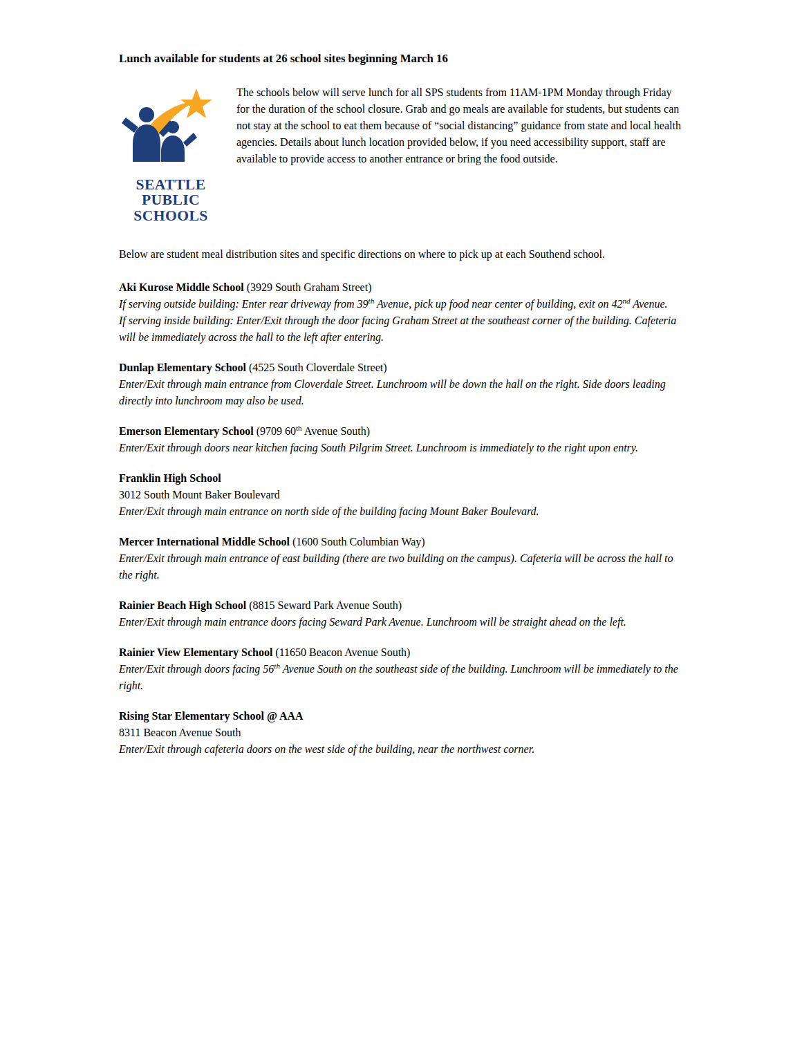Lunch available for students at 26 school sites beginning March 16
SEATTLE
PUBLIC
SCHOOLS
The schools below will serve lunch for all SPS students from 11AM-1PM Monday through Friday for the duration of the school closure. Grab and go meals are available for students, but students can not stay at the school to eat them because of “social distancing” guidance from state and local health agencies. Details about lunch location provided below, if you need accessibility support, staff are available to provide access to another entrance or bring the food outside.
Below are student meal distribution sites and specific directions on where to pick up at each Southend school.
Aki Kurose Middle School (3929 South Graham Street)
If serving outside building: Enter rear driveway from 39th Avenue, pick up food near center of building, exit on 42nd Avenue. If serving inside building: Enter/Exit through the door facing Graham Street at the southeast corner of the building. Cafeteria will be immediately across the hall to the left after entering.
Dunlap Elementary School (4525 South Cloverdale Street)
Enter/Exit through main entrance from Cloverdale Street. Lunchroom will be down the hall on the right. Side doors leading directly into lunchroom may also be used.
Emerson Elementary School (9709 60th Avenue South)
Enter/Exit through doors near kitchen facing South Pilgrim Street. Lunchroom is immediately to the right upon entry.
Franklin High School
3012 South Mount Baker Boulevard
Enter/Exit through main entrance on north side of the building facing Mount Baker Boulevard.
Mercer International Middle School (1600 South Columbian Way)
Enter/Exit through main entrance of east building (there are two building on the campus). Cafeteria will be across the hall to the right.
Rainier Beach High School (8815 Seward Park Avenue South)
Enter/Exit through main entrance doors facing Seward Park Avenue. Lunchroom will be straight ahead on the left.
Rainier View Elementary School (11650 Beacon Avenue South)
Enter/Exit through doors facing 56th Avenue South on the southeast side of the building. Lunchroom will be immediately to the right.
Rising Star Elementary School @ AAA
8311 Beacon Avenue South
Enter/Exit through cafeteria doors on the west side of the building, near the northwest corner.